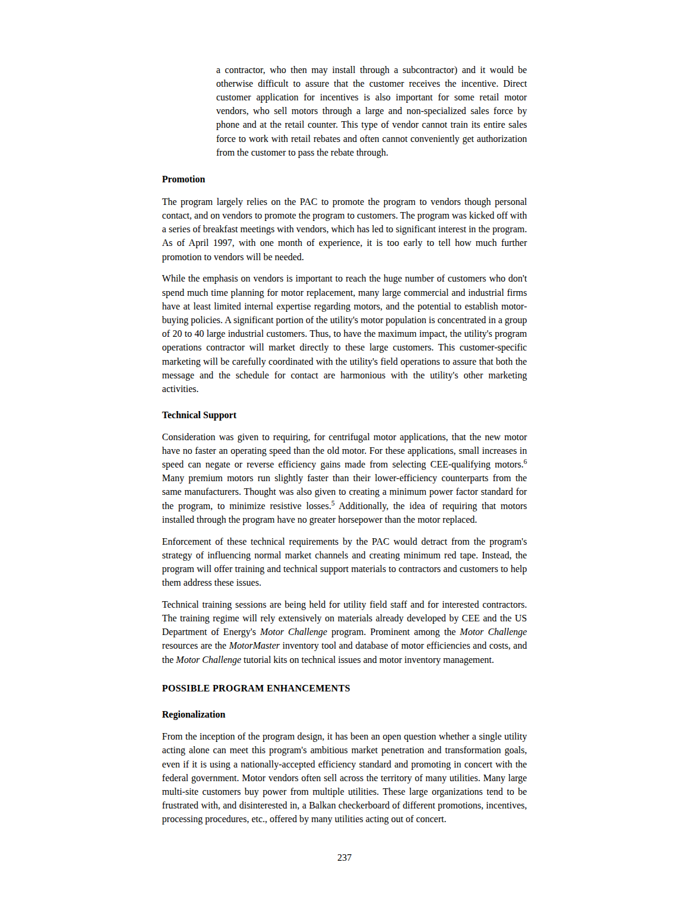a contractor, who then may install through a subcontractor) and it would be otherwise difficult to assure that the customer receives the incentive. Direct customer application for incentives is also important for some retail motor vendors, who sell motors through a large and non-specialized sales force by phone and at the retail counter. This type of vendor cannot train its entire sales force to work with retail rebates and often cannot conveniently get authorization from the customer to pass the rebate through.
Promotion
The program largely relies on the PAC to promote the program to vendors though personal contact, and on vendors to promote the program to customers. The program was kicked off with a series of breakfast meetings with vendors, which has led to significant interest in the program. As of April 1997, with one month of experience, it is too early to tell how much further promotion to vendors will be needed.
While the emphasis on vendors is important to reach the huge number of customers who don't spend much time planning for motor replacement, many large commercial and industrial firms have at least limited internal expertise regarding motors, and the potential to establish motor-buying policies. A significant portion of the utility's motor population is concentrated in a group of 20 to 40 large industrial customers. Thus, to have the maximum impact, the utility's program operations contractor will market directly to these large customers. This customer-specific marketing will be carefully coordinated with the utility's field operations to assure that both the message and the schedule for contact are harmonious with the utility's other marketing activities.
Technical Support
Consideration was given to requiring, for centrifugal motor applications, that the new motor have no faster an operating speed than the old motor. For these applications, small increases in speed can negate or reverse efficiency gains made from selecting CEE-qualifying motors.6 Many premium motors run slightly faster than their lower-efficiency counterparts from the same manufacturers. Thought was also given to creating a minimum power factor standard for the program, to minimize resistive losses.5 Additionally, the idea of requiring that motors installed through the program have no greater horsepower than the motor replaced.
Enforcement of these technical requirements by the PAC would detract from the program's strategy of influencing normal market channels and creating minimum red tape. Instead, the program will offer training and technical support materials to contractors and customers to help them address these issues.
Technical training sessions are being held for utility field staff and for interested contractors. The training regime will rely extensively on materials already developed by CEE and the US Department of Energy's Motor Challenge program. Prominent among the Motor Challenge resources are the MotorMaster inventory tool and database of motor efficiencies and costs, and the Motor Challenge tutorial kits on technical issues and motor inventory management.
POSSIBLE PROGRAM ENHANCEMENTS
Regionalization
From the inception of the program design, it has been an open question whether a single utility acting alone can meet this program's ambitious market penetration and transformation goals, even if it is using a nationally-accepted efficiency standard and promoting in concert with the federal government. Motor vendors often sell across the territory of many utilities. Many large multi-site customers buy power from multiple utilities. These large organizations tend to be frustrated with, and disinterested in, a Balkan checkerboard of different promotions, incentives, processing procedures, etc., offered by many utilities acting out of concert.
237